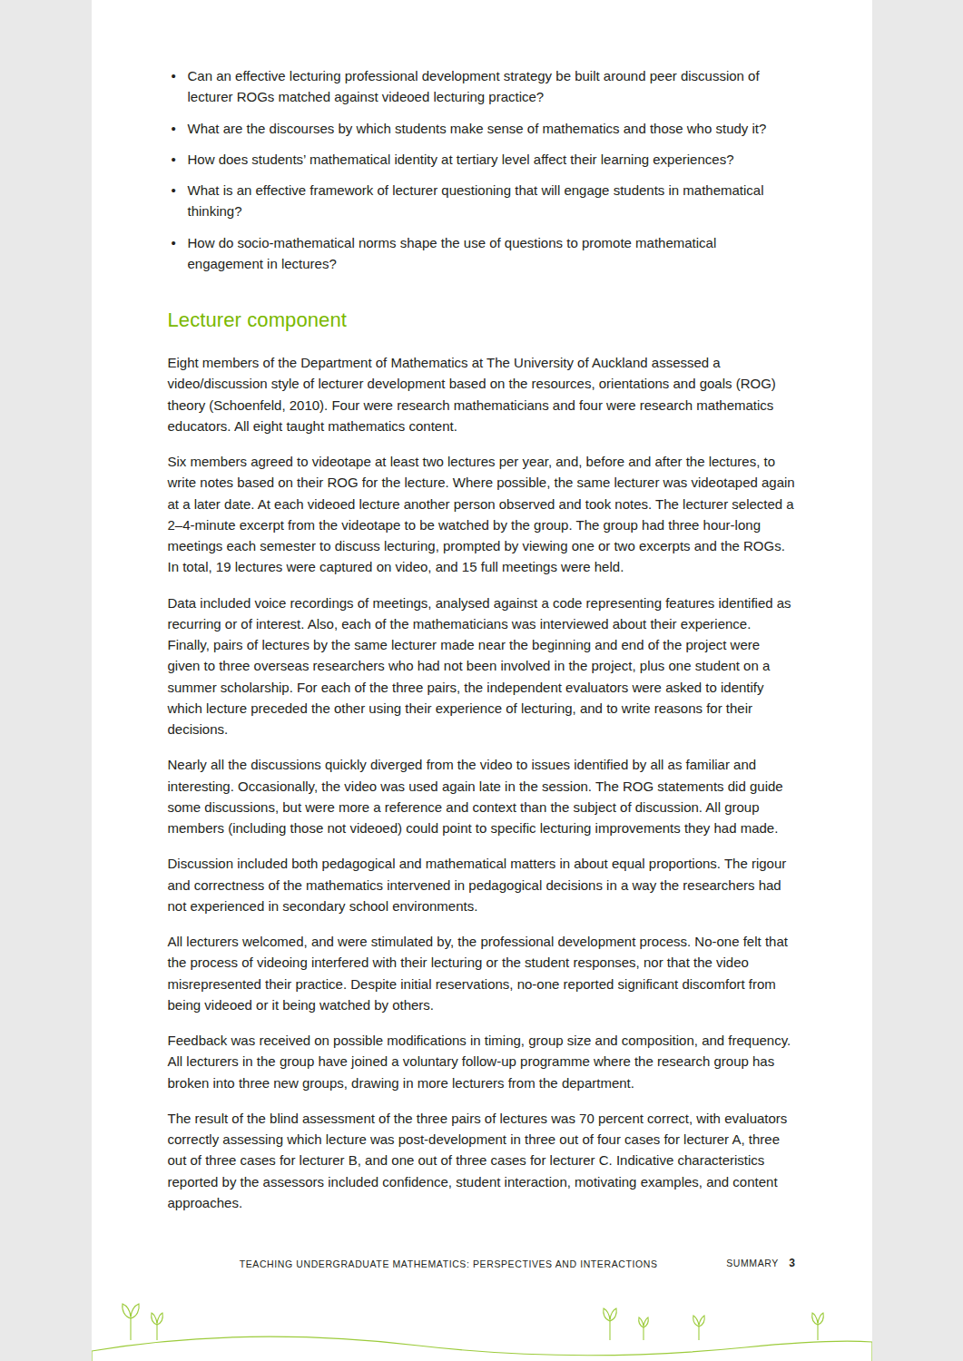Can an effective lecturing professional development strategy be built around peer discussion of lecturer ROGs matched against videoed lecturing practice?
What are the discourses by which students make sense of mathematics and those who study it?
How does students’ mathematical identity at tertiary level affect their learning experiences?
What is an effective framework of lecturer questioning that will engage students in mathematical thinking?
How do socio-mathematical norms shape the use of questions to promote mathematical engagement in lectures?
Lecturer component
Eight members of the Department of Mathematics at The University of Auckland assessed a video/discussion style of lecturer development based on the resources, orientations and goals (ROG) theory (Schoenfeld, 2010). Four were research mathematicians and four were research mathematics educators. All eight taught mathematics content.
Six members agreed to videotape at least two lectures per year, and, before and after the lectures, to write notes based on their ROG for the lecture. Where possible, the same lecturer was videotaped again at a later date. At each videoed lecture another person observed and took notes. The lecturer selected a 2–4-minute excerpt from the videotape to be watched by the group. The group had three hour-long meetings each semester to discuss lecturing, prompted by viewing one or two excerpts and the ROGs. In total, 19 lectures were captured on video, and 15 full meetings were held.
Data included voice recordings of meetings, analysed against a code representing features identified as recurring or of interest. Also, each of the mathematicians was interviewed about their experience. Finally, pairs of lectures by the same lecturer made near the beginning and end of the project were given to three overseas researchers who had not been involved in the project, plus one student on a summer scholarship. For each of the three pairs, the independent evaluators were asked to identify which lecture preceded the other using their experience of lecturing, and to write reasons for their decisions.
Nearly all the discussions quickly diverged from the video to issues identified by all as familiar and interesting. Occasionally, the video was used again late in the session. The ROG statements did guide some discussions, but were more a reference and context than the subject of discussion. All group members (including those not videoed) could point to specific lecturing improvements they had made.
Discussion included both pedagogical and mathematical matters in about equal proportions. The rigour and correctness of the mathematics intervened in pedagogical decisions in a way the researchers had not experienced in secondary school environments.
All lecturers welcomed, and were stimulated by, the professional development process. No-one felt that the process of videoing interfered with their lecturing or the student responses, nor that the video misrepresented their practice. Despite initial reservations, no-one reported significant discomfort from being videoed or it being watched by others.
Feedback was received on possible modifications in timing, group size and composition, and frequency. All lecturers in the group have joined a voluntary follow-up programme where the research group has broken into three new groups, drawing in more lecturers from the department.
The result of the blind assessment of the three pairs of lectures was 70 percent correct, with evaluators correctly assessing which lecture was post-development in three out of four cases for lecturer A, three out of three cases for lecturer B, and one out of three cases for lecturer C. Indicative characteristics reported by the assessors included confidence, student interaction, motivating examples, and content approaches.
Teaching Undergraduate Mathematics: Perspectives and Interactions
Summary 3